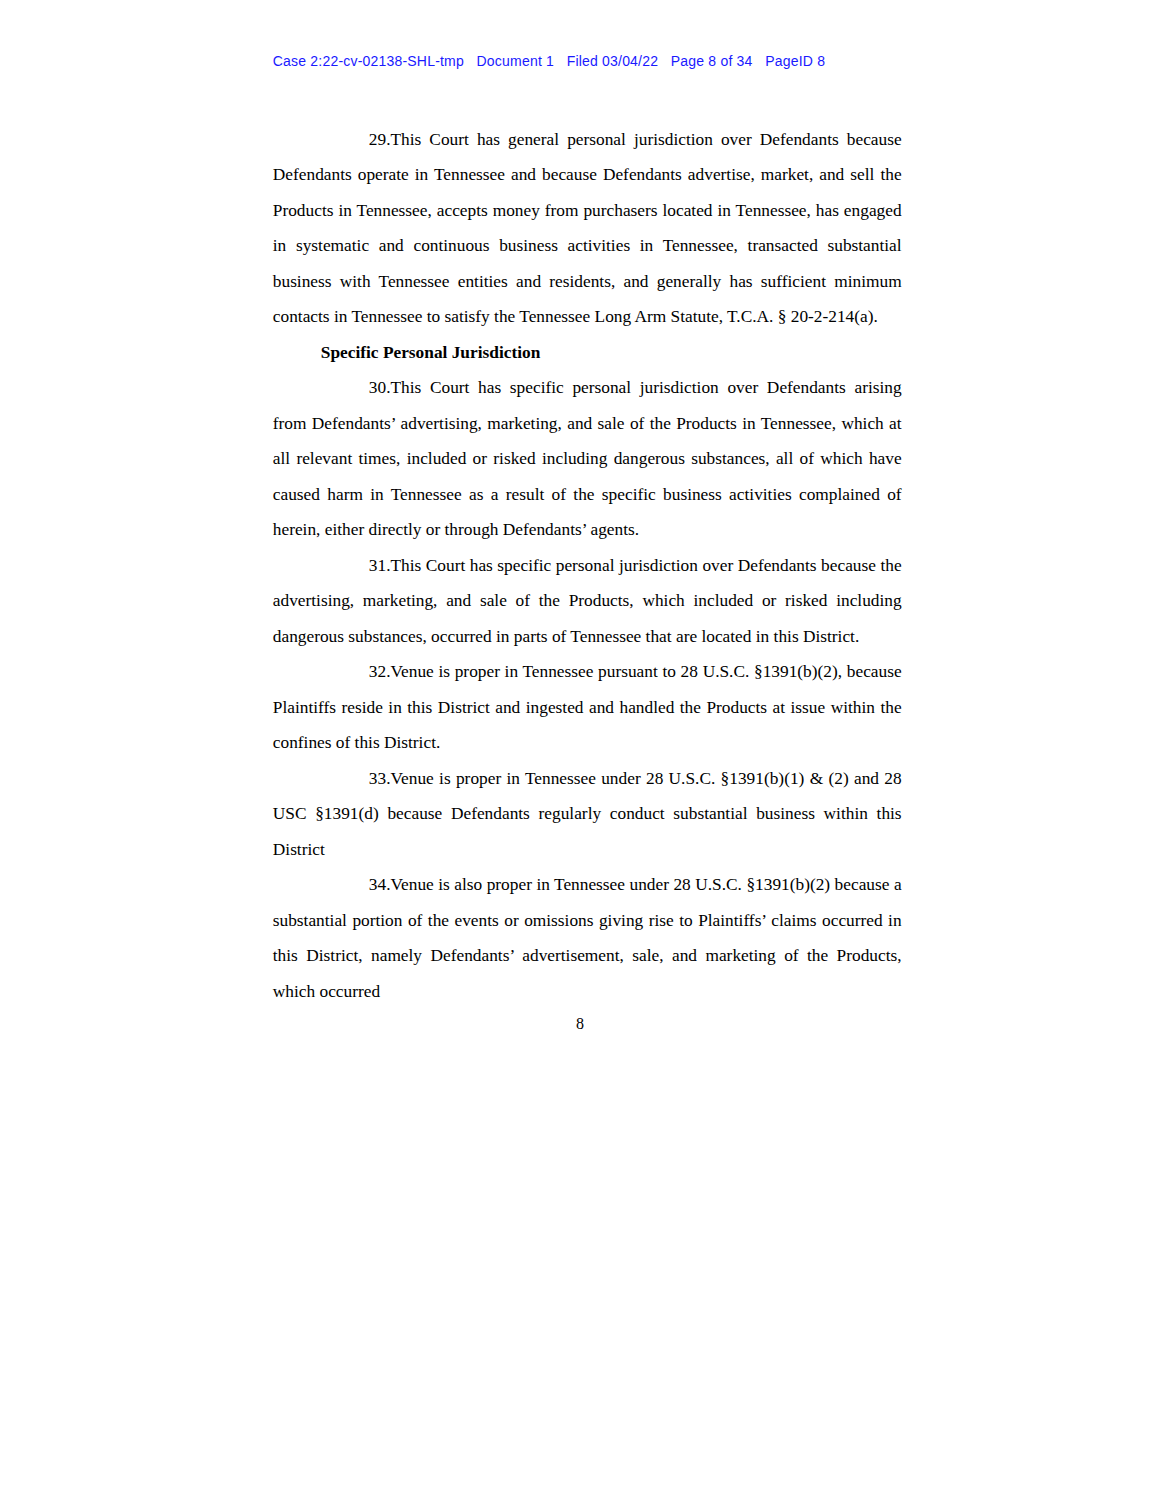Case 2:22-cv-02138-SHL-tmp Document 1 Filed 03/04/22 Page 8 of 34 PageID 8
29. This Court has general personal jurisdiction over Defendants because Defendants operate in Tennessee and because Defendants advertise, market, and sell the Products in Tennessee, accepts money from purchasers located in Tennessee, has engaged in systematic and continuous business activities in Tennessee, transacted substantial business with Tennessee entities and residents, and generally has sufficient minimum contacts in Tennessee to satisfy the Tennessee Long Arm Statute, T.C.A. § 20-2-214(a).
Specific Personal Jurisdiction
30. This Court has specific personal jurisdiction over Defendants arising from Defendants’ advertising, marketing, and sale of the Products in Tennessee, which at all relevant times, included or risked including dangerous substances, all of which have caused harm in Tennessee as a result of the specific business activities complained of herein, either directly or through Defendants’ agents.
31. This Court has specific personal jurisdiction over Defendants because the advertising, marketing, and sale of the Products, which included or risked including dangerous substances, occurred in parts of Tennessee that are located in this District.
32. Venue is proper in Tennessee pursuant to 28 U.S.C. §1391(b)(2), because Plaintiffs reside in this District and ingested and handled the Products at issue within the confines of this District.
33. Venue is proper in Tennessee under 28 U.S.C. §1391(b)(1) & (2) and 28 USC §1391(d) because Defendants regularly conduct substantial business within this District
34. Venue is also proper in Tennessee under 28 U.S.C. §1391(b)(2) because a substantial portion of the events or omissions giving rise to Plaintiffs’ claims occurred in this District, namely Defendants’ advertisement, sale, and marketing of the Products, which occurred
8